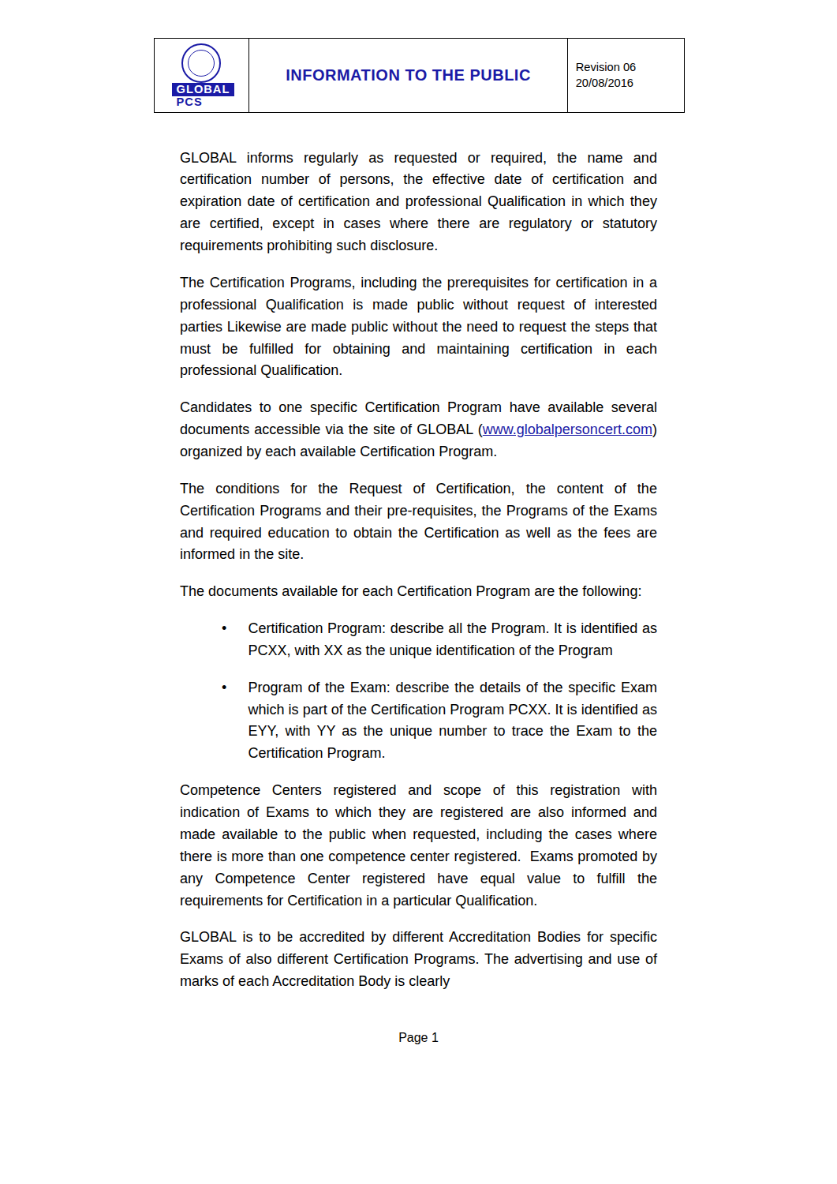GLOBAL PCS
INFORMATION TO THE PUBLIC
Revision 06
20/08/2016
GLOBAL informs regularly as requested or required, the name and certification number of persons, the effective date of certification and expiration date of certification and professional Qualification in which they are certified, except in cases where there are regulatory or statutory requirements prohibiting such disclosure.
The Certification Programs, including the prerequisites for certification in a professional Qualification is made public without request of interested parties Likewise are made public without the need to request the steps that must be fulfilled for obtaining and maintaining certification in each professional Qualification.
Candidates to one specific Certification Program have available several documents accessible via the site of GLOBAL (www.globalpersoncert.com) organized by each available Certification Program.
The conditions for the Request of Certification, the content of the Certification Programs and their pre-requisites, the Programs of the Exams and required education to obtain the Certification as well as the fees are informed in the site.
The documents available for each Certification Program are the following:
Certification Program: describe all the Program. It is identified as PCXX, with XX as the unique identification of the Program
Program of the Exam: describe the details of the specific Exam which is part of the Certification Program PCXX. It is identified as EYY, with YY as the unique number to trace the Exam to the Certification Program.
Competence Centers registered and scope of this registration with indication of Exams to which they are registered are also informed and made available to the public when requested, including the cases where there is more than one competence center registered. Exams promoted by any Competence Center registered have equal value to fulfill the requirements for Certification in a particular Qualification.
GLOBAL is to be accredited by different Accreditation Bodies for specific Exams of also different Certification Programs. The advertising and use of marks of each Accreditation Body is clearly
Page 1